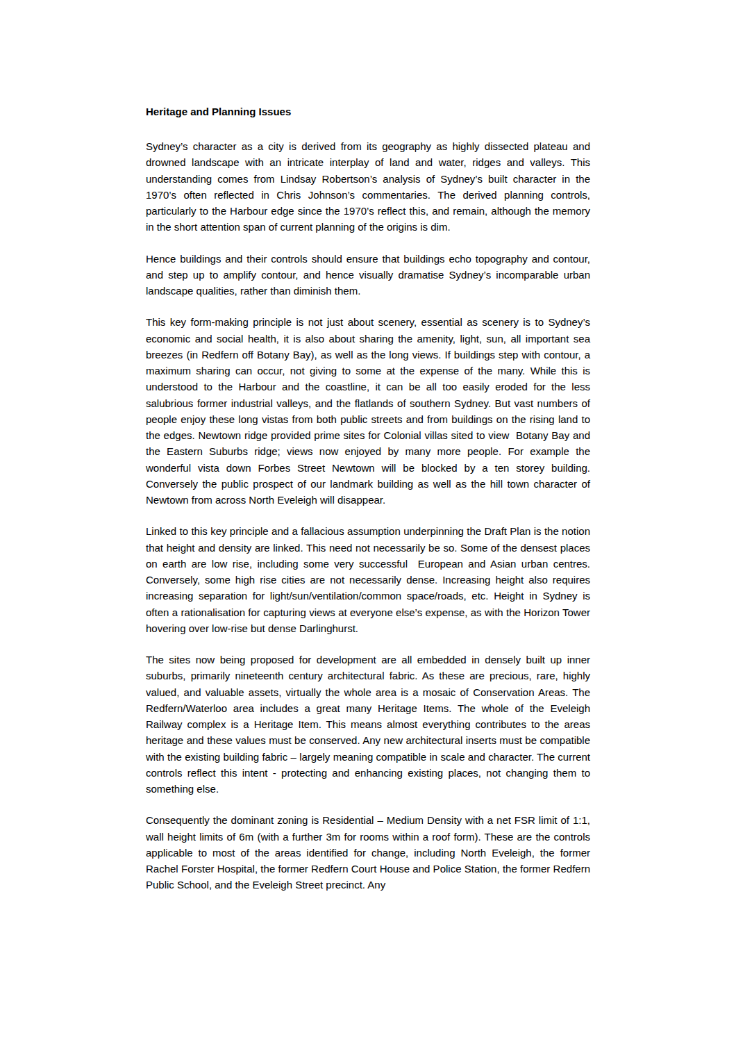Heritage and Planning Issues
Sydney’s character as a city is derived from its geography as highly dissected plateau and drowned landscape with an intricate interplay of land and water, ridges and valleys. This understanding comes from Lindsay Robertson’s analysis of Sydney’s built character in the 1970’s often reflected in Chris Johnson’s commentaries. The derived planning controls, particularly to the Harbour edge since the 1970’s reflect this, and remain, although the memory in the short attention span of current planning of the origins is dim.
Hence buildings and their controls should ensure that buildings echo topography and contour, and step up to amplify contour, and hence visually dramatise Sydney’s incomparable urban landscape qualities, rather than diminish them.
This key form-making principle is not just about scenery, essential as scenery is to Sydney’s economic and social health, it is also about sharing the amenity, light, sun, all important sea breezes (in Redfern off Botany Bay), as well as the long views. If buildings step with contour, a maximum sharing can occur, not giving to some at the expense of the many. While this is understood to the Harbour and the coastline, it can be all too easily eroded for the less salubrious former industrial valleys, and the flatlands of southern Sydney. But vast numbers of people enjoy these long vistas from both public streets and from buildings on the rising land to the edges. Newtown ridge provided prime sites for Colonial villas sited to view Botany Bay and the Eastern Suburbs ridge; views now enjoyed by many more people. For example the wonderful vista down Forbes Street Newtown will be blocked by a ten storey building. Conversely the public prospect of our landmark building as well as the hill town character of Newtown from across North Eveleigh will disappear.
Linked to this key principle and a fallacious assumption underpinning the Draft Plan is the notion that height and density are linked. This need not necessarily be so. Some of the densest places on earth are low rise, including some very successful European and Asian urban centres. Conversely, some high rise cities are not necessarily dense. Increasing height also requires increasing separation for light/sun/ventilation/common space/roads, etc. Height in Sydney is often a rationalisation for capturing views at everyone else’s expense, as with the Horizon Tower hovering over low-rise but dense Darlinghurst.
The sites now being proposed for development are all embedded in densely built up inner suburbs, primarily nineteenth century architectural fabric. As these are precious, rare, highly valued, and valuable assets, virtually the whole area is a mosaic of Conservation Areas. The Redfern/Waterloo area includes a great many Heritage Items. The whole of the Eveleigh Railway complex is a Heritage Item. This means almost everything contributes to the areas heritage and these values must be conserved. Any new architectural inserts must be compatible with the existing building fabric – largely meaning compatible in scale and character. The current controls reflect this intent - protecting and enhancing existing places, not changing them to something else.
Consequently the dominant zoning is Residential – Medium Density with a net FSR limit of 1:1, wall height limits of 6m (with a further 3m for rooms within a roof form). These are the controls applicable to most of the areas identified for change, including North Eveleigh, the former Rachel Forster Hospital, the former Redfern Court House and Police Station, the former Redfern Public School, and the Eveleigh Street precinct. Any